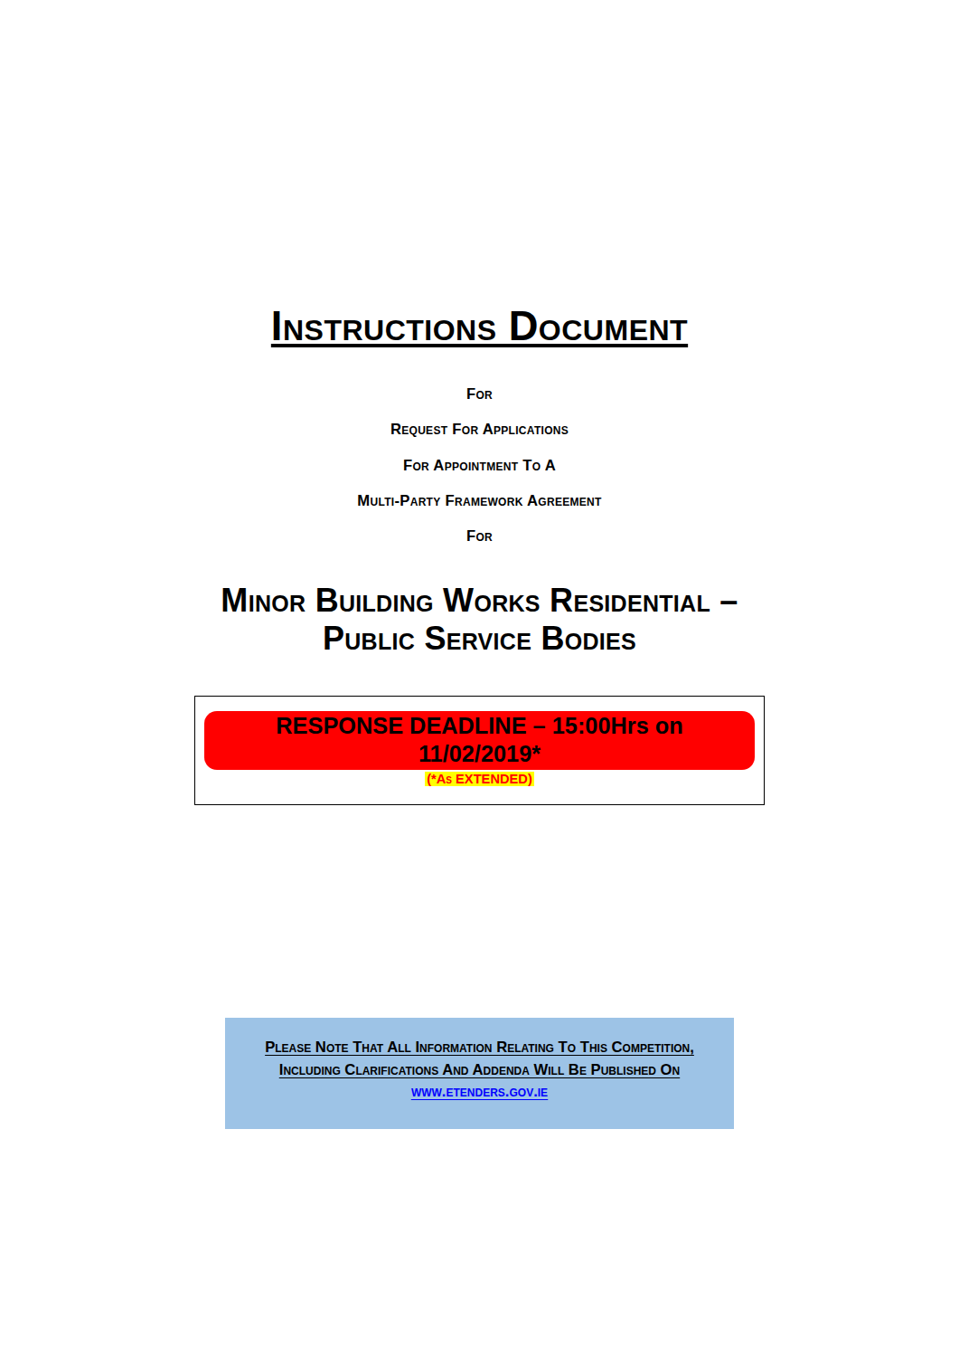Instructions Document
For
Request For Applications
For Appointment To A
Multi-Party Framework Agreement
For
Minor Building Works Residential – Public Service Bodies
RESPONSE DEADLINE – 15:00Hrs on 11/02/2019*
(*As EXTENDED)
Please Note That All Information Relating To This Competition, Including Clarifications And Addenda Will Be Published On www.etenders.gov.ie